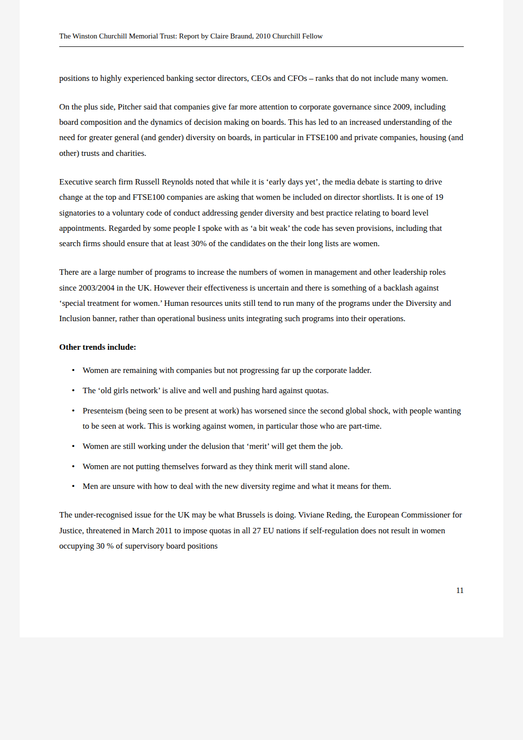The Winston Churchill Memorial Trust: Report by Claire Braund, 2010 Churchill Fellow
positions to highly experienced banking sector directors, CEOs and CFOs – ranks that do not include many women.
On the plus side, Pitcher said that companies give far more attention to corporate governance since 2009, including board composition and the dynamics of decision making on boards. This has led to an increased understanding of the need for greater general (and gender) diversity on boards, in particular in FTSE100 and private companies, housing (and other) trusts and charities.
Executive search firm Russell Reynolds noted that while it is ‘early days yet’, the media debate is starting to drive change at the top and FTSE100 companies are asking that women be included on director shortlists. It is one of 19 signatories to a voluntary code of conduct addressing gender diversity and best practice relating to board level appointments. Regarded by some people I spoke with as ‘a bit weak’ the code has seven provisions, including that search firms should ensure that at least 30% of the candidates on the their long lists are women.
There are a large number of programs to increase the numbers of women in management and other leadership roles since 2003/2004 in the UK. However their effectiveness is uncertain and there is something of a backlash against ‘special treatment for women.’ Human resources units still tend to run many of the programs under the Diversity and Inclusion banner, rather than operational business units integrating such programs into their operations.
Other trends include:
Women are remaining with companies but not progressing far up the corporate ladder.
The ‘old girls network’ is alive and well and pushing hard against quotas.
Presenteism (being seen to be present at work) has worsened since the second global shock, with people wanting to be seen at work. This is working against women, in particular those who are part-time.
Women are still working under the delusion that ‘merit’ will get them the job.
Women are not putting themselves forward as they think merit will stand alone.
Men are unsure with how to deal with the new diversity regime and what it means for them.
The under-recognised issue for the UK may be what Brussels is doing. Viviane Reding, the European Commissioner for Justice, threatened in March 2011 to impose quotas in all 27 EU nations if self-regulation does not result in women occupying 30 % of supervisory board positions
11